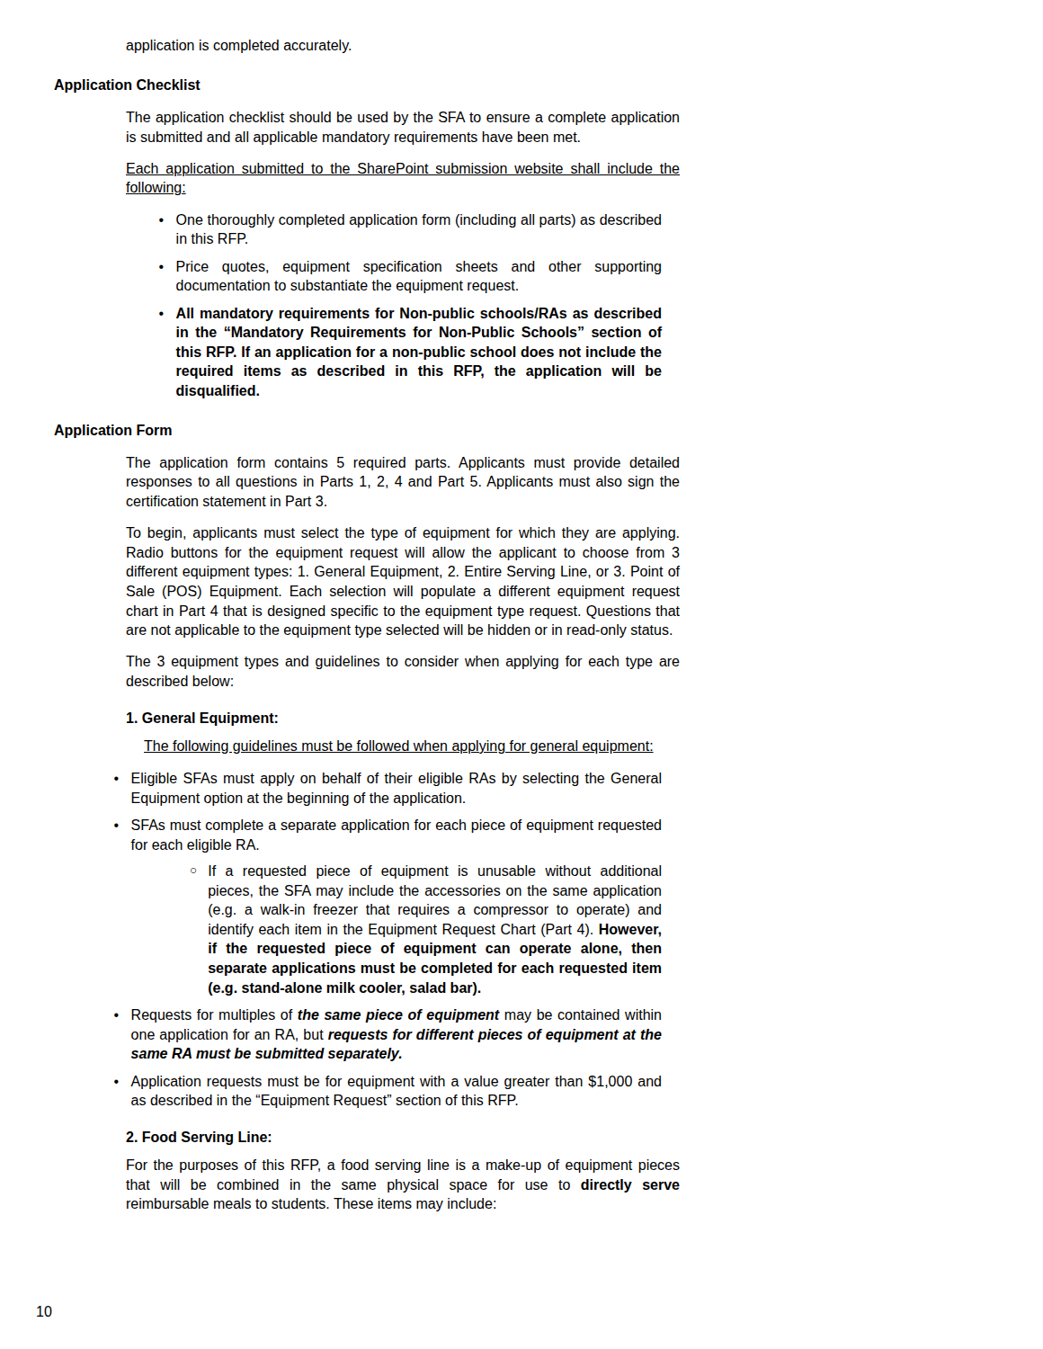application is completed accurately.
Application Checklist
The application checklist should be used by the SFA to ensure a complete application is submitted and all applicable mandatory requirements have been met.
Each application submitted to the SharePoint submission website shall include the following:
One thoroughly completed application form (including all parts) as described in this RFP.
Price quotes, equipment specification sheets and other supporting documentation to substantiate the equipment request.
All mandatory requirements for Non-public schools/RAs as described in the “Mandatory Requirements for Non-Public Schools” section of this RFP. If an application for a non-public school does not include the required items as described in this RFP, the application will be disqualified.
Application Form
The application form contains 5 required parts. Applicants must provide detailed responses to all questions in Parts 1, 2, 4 and Part 5. Applicants must also sign the certification statement in Part 3.
To begin, applicants must select the type of equipment for which they are applying. Radio buttons for the equipment request will allow the applicant to choose from 3 different equipment types: 1. General Equipment, 2. Entire Serving Line, or 3. Point of Sale (POS) Equipment. Each selection will populate a different equipment request chart in Part 4 that is designed specific to the equipment type request. Questions that are not applicable to the equipment type selected will be hidden or in read-only status.
The 3 equipment types and guidelines to consider when applying for each type are described below:
1. General Equipment:
The following guidelines must be followed when applying for general equipment:
Eligible SFAs must apply on behalf of their eligible RAs by selecting the General Equipment option at the beginning of the application.
SFAs must complete a separate application for each piece of equipment requested for each eligible RA.
If a requested piece of equipment is unusable without additional pieces, the SFA may include the accessories on the same application (e.g. a walk-in freezer that requires a compressor to operate) and identify each item in the Equipment Request Chart (Part 4). However, if the requested piece of equipment can operate alone, then separate applications must be completed for each requested item (e.g. stand-alone milk cooler, salad bar).
Requests for multiples of the same piece of equipment may be contained within one application for an RA, but requests for different pieces of equipment at the same RA must be submitted separately.
Application requests must be for equipment with a value greater than $1,000 and as described in the “Equipment Request” section of this RFP.
2. Food Serving Line:
For the purposes of this RFP, a food serving line is a make-up of equipment pieces that will be combined in the same physical space for use to directly serve reimbursable meals to students. These items may include:
10